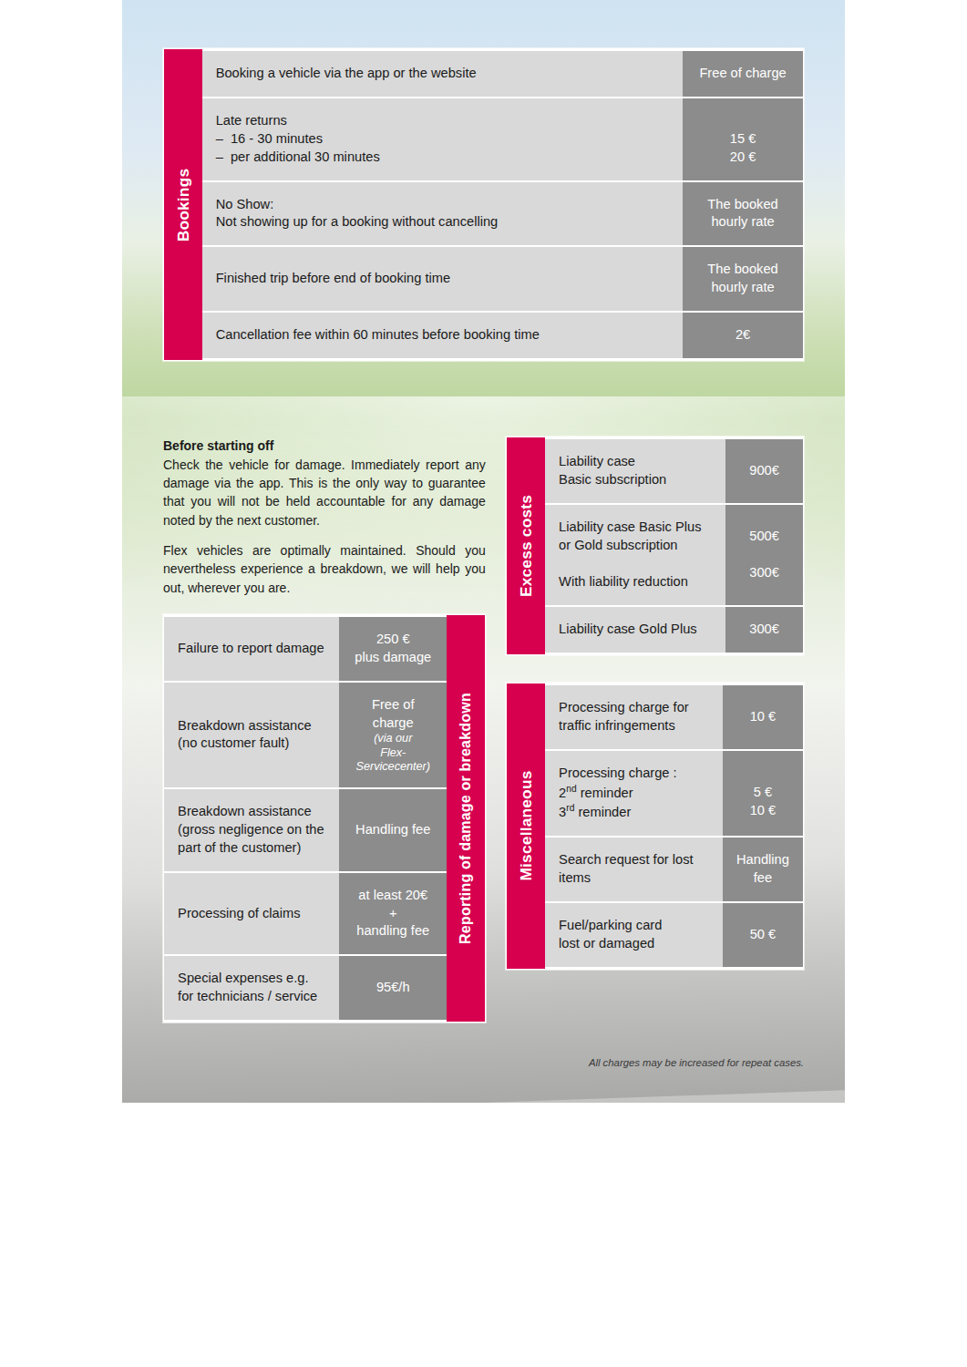Bookings
| Booking a vehicle via the app or the website | Free of charge |
| Late returns – 16 - 30 minutes – per additional 30 minutes | 15 € 20 € |
| No Show: Not showing up for a booking without cancelling | The booked hourly rate |
| Finished trip before end of booking time | The booked hourly rate |
| Cancellation fee within 60 minutes before booking time | 2€ |
Before starting off
Check the vehicle for damage. Immediately report any damage via the app. This is the only way to guarantee that you will not be held accountable for any damage noted by the next customer.
Flex vehicles are optimally maintained. Should you nevertheless experience a breakdown, we will help you out, wherever you are.
| Failure to report damage | 250 € plus damage |
| Breakdown assistance (no customer fault) | Free of charge (via our Flex-Servicecenter) |
| Breakdown assistance (gross negligence on the part of the customer) | Handling fee |
| Processing of claims | at least 20€ + handling fee |
| Special expenses e.g. for technicians / service | 95€/h |
Reporting of damage or breakdown
Excess costs
| Liability case Basic subscription | 900€ |
| Liability case Basic Plus or Gold subscription With liability reduction | 500€ 300€ |
| Liability case Gold Plus | 300€ |
Miscellaneous
| Processing charge for traffic infringements | 10 € |
| Processing charge : 2 nd reminder 3 rd reminder | 5 € 10 € |
| Search request for lost items | Handling fee |
| Fuel/parking card lost or damaged | 50 € |
All charges may be increased for repeat cases.